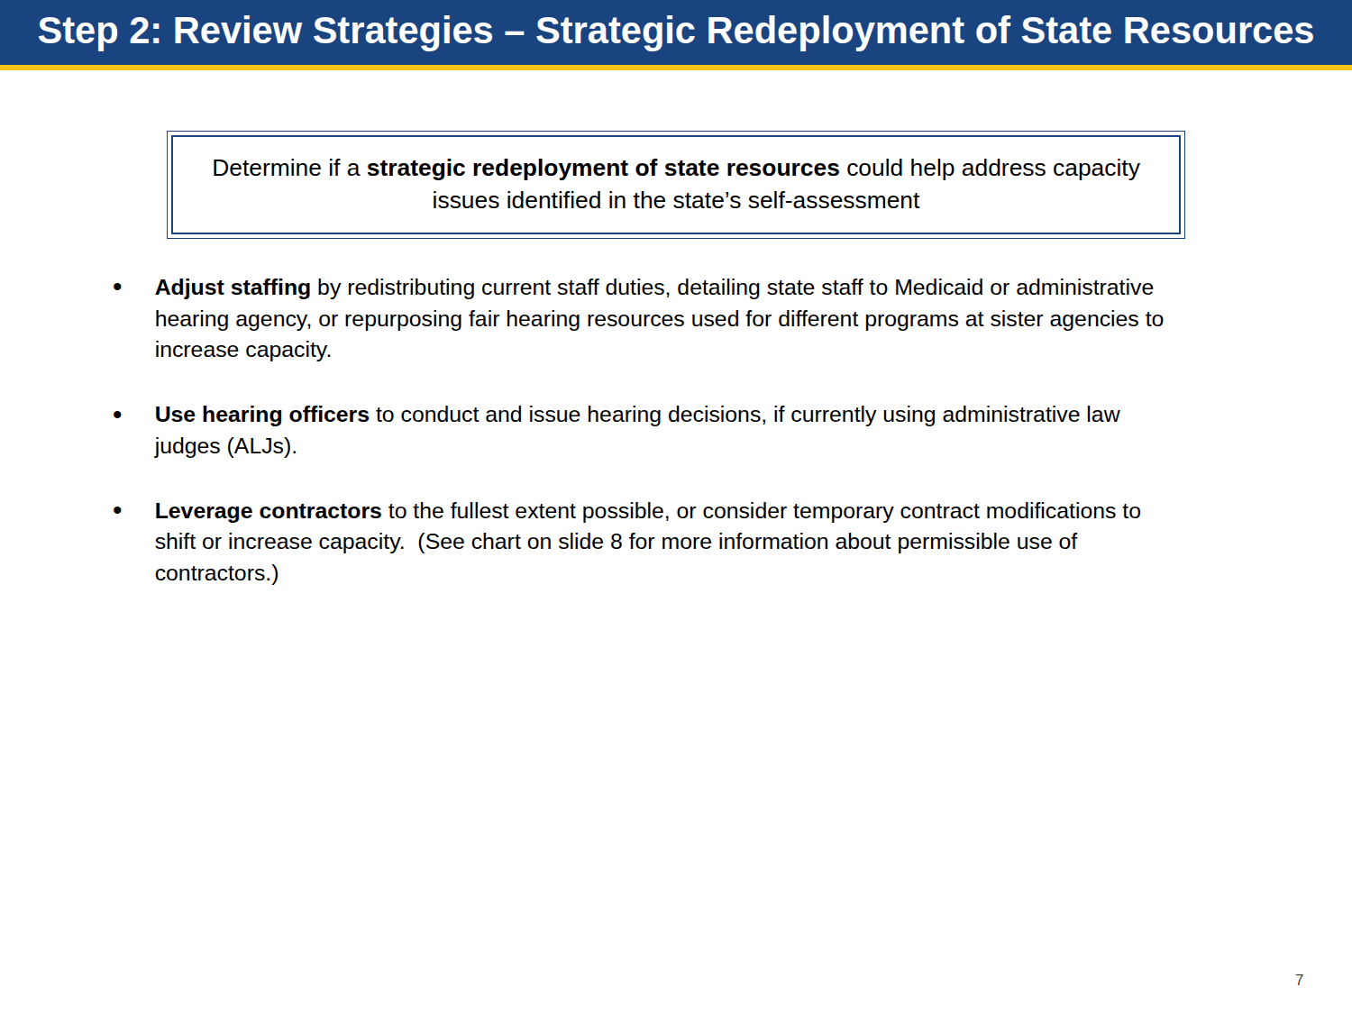Step 2: Review Strategies – Strategic Redeployment of State Resources
Determine if a strategic redeployment of state resources could help address capacity issues identified in the state’s self-assessment
Adjust staffing by redistributing current staff duties, detailing state staff to Medicaid or administrative hearing agency, or repurposing fair hearing resources used for different programs at sister agencies to increase capacity.
Use hearing officers to conduct and issue hearing decisions, if currently using administrative law judges (ALJs).
Leverage contractors to the fullest extent possible, or consider temporary contract modifications to shift or increase capacity. (See chart on slide 8 for more information about permissible use of contractors.)
7